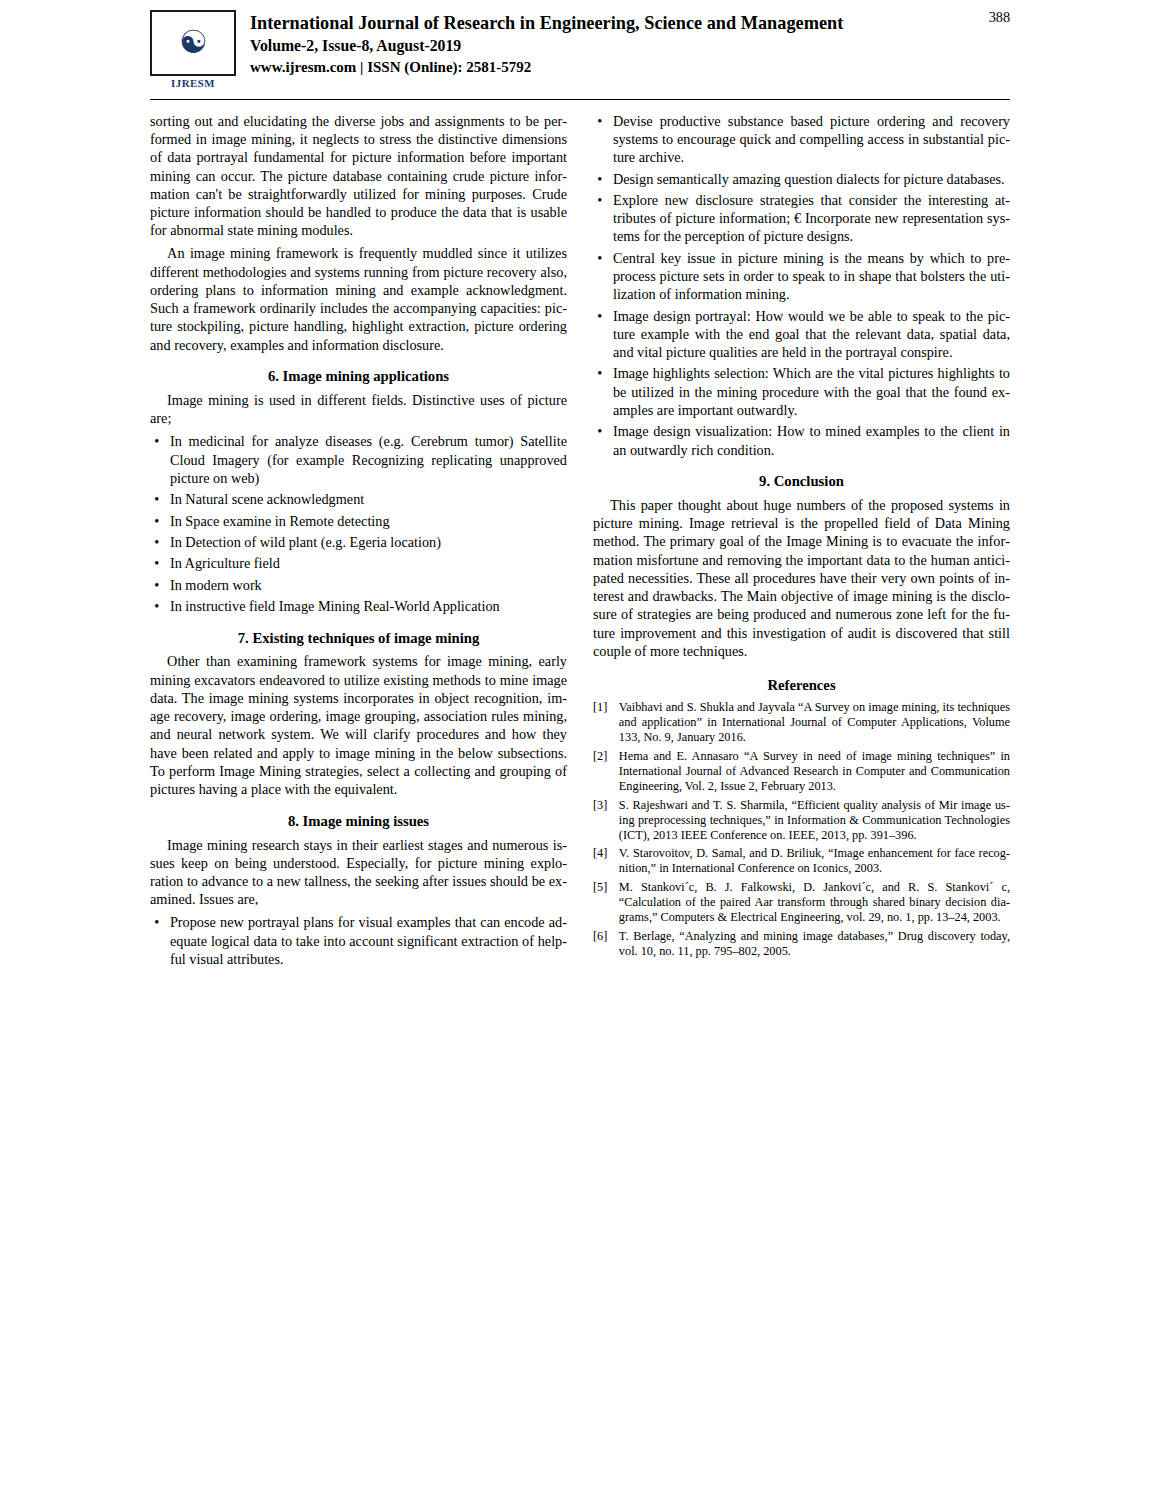388
☯
IJRESM
International Journal of Research in Engineering, Science and Management
Volume-2, Issue-8, August-2019
www.ijresm.com | ISSN (Online): 2581-5792
sorting out and elucidating the diverse jobs and assignments to be performed in image mining, it neglects to stress the distinctive dimensions of data portrayal fundamental for picture information before important mining can occur. The picture database containing crude picture information can't be straightforwardly utilized for mining purposes. Crude picture information should be handled to produce the data that is usable for abnormal state mining modules.
An image mining framework is frequently muddled since it utilizes different methodologies and systems running from picture recovery also, ordering plans to information mining and example acknowledgment. Such a framework ordinarily includes the accompanying capacities: picture stockpiling, picture handling, highlight extraction, picture ordering and recovery, examples and information disclosure.
6. Image mining applications
Image mining is used in different fields. Distinctive uses of picture are;
In medicinal for analyze diseases (e.g. Cerebrum tumor) Satellite Cloud Imagery (for example Recognizing replicating unapproved picture on web)
In Natural scene acknowledgment
In Space examine in Remote detecting
In Detection of wild plant (e.g. Egeria location)
In Agriculture field
In modern work
In instructive field Image Mining Real-World Application
7. Existing techniques of image mining
Other than examining framework systems for image mining, early mining excavators endeavored to utilize existing methods to mine image data. The image mining systems incorporates in object recognition, image recovery, image ordering, image grouping, association rules mining, and neural network system. We will clarify procedures and how they have been related and apply to image mining in the below subsections. To perform Image Mining strategies, select a collecting and grouping of pictures having a place with the equivalent.
8. Image mining issues
Image mining research stays in their earliest stages and numerous issues keep on being understood. Especially, for picture mining exploration to advance to a new tallness, the seeking after issues should be examined. Issues are,
Propose new portrayal plans for visual examples that can encode adequate logical data to take into account significant extraction of helpful visual attributes.
Devise productive substance based picture ordering and recovery systems to encourage quick and compelling access in substantial picture archive.
Design semantically amazing question dialects for picture databases.
Explore new disclosure strategies that consider the interesting attributes of picture information; € Incorporate new representation systems for the perception of picture designs.
Central key issue in picture mining is the means by which to pre-process picture sets in order to speak to in shape that bolsters the utilization of information mining.
Image design portrayal: How would we be able to speak to the picture example with the end goal that the relevant data, spatial data, and vital picture qualities are held in the portrayal conspire.
Image highlights selection: Which are the vital pictures highlights to be utilized in the mining procedure with the goal that the found examples are important outwardly.
Image design visualization: How to mined examples to the client in an outwardly rich condition.
9. Conclusion
This paper thought about huge numbers of the proposed systems in picture mining. Image retrieval is the propelled field of Data Mining method. The primary goal of the Image Mining is to evacuate the information misfortune and removing the important data to the human anticipated necessities. These all procedures have their very own points of interest and drawbacks. The Main objective of image mining is the disclosure of strategies are being produced and numerous zone left for the future improvement and this investigation of audit is discovered that still couple of more techniques.
References
Vaibhavi and S. Shukla and Jayvala “A Survey on image mining, its techniques and application” in International Journal of Computer Applications, Volume 133, No. 9, January 2016.
Hema and E. Annasaro “A Survey in need of image mining techniques” in International Journal of Advanced Research in Computer and Communication Engineering, Vol. 2, Issue 2, February 2013.
S. Rajeshwari and T. S. Sharmila, “Efficient quality analysis of Mir image using preprocessing techniques,” in Information & Communication Technologies (ICT), 2013 IEEE Conference on. IEEE, 2013, pp. 391–396.
V. Starovoitov, D. Samal, and D. Briliuk, “Image enhancement for face recognition,” in International Conference on Iconics, 2003.
M. Stankovi´c, B. J. Falkowski, D. Jankovi´c, and R. S. Stankovi´ c, “Calculation of the paired Aar transform through shared binary decision diagrams,” Computers & Electrical Engineering, vol. 29, no. 1, pp. 13–24, 2003.
T. Berlage, “Analyzing and mining image databases,” Drug discovery today, vol. 10, no. 11, pp. 795–802, 2005.